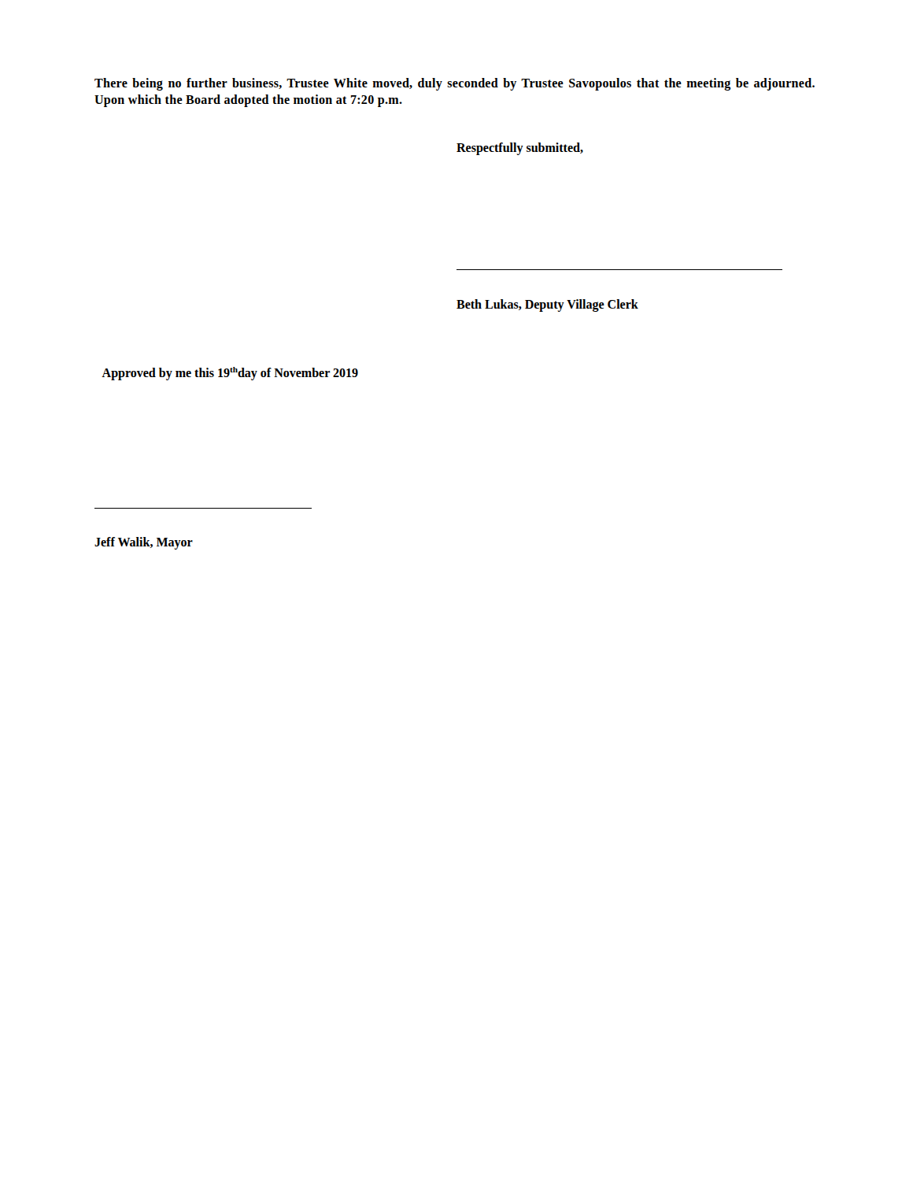There being no further business, Trustee White moved, duly seconded by Trustee Savopoulos that the meeting be adjourned. Upon which the Board adopted the motion at 7:20 p.m.
Respectfully submitted,
Beth Lukas, Deputy Village Clerk
Approved by me this 19thday of November 2019
Jeff Walik, Mayor